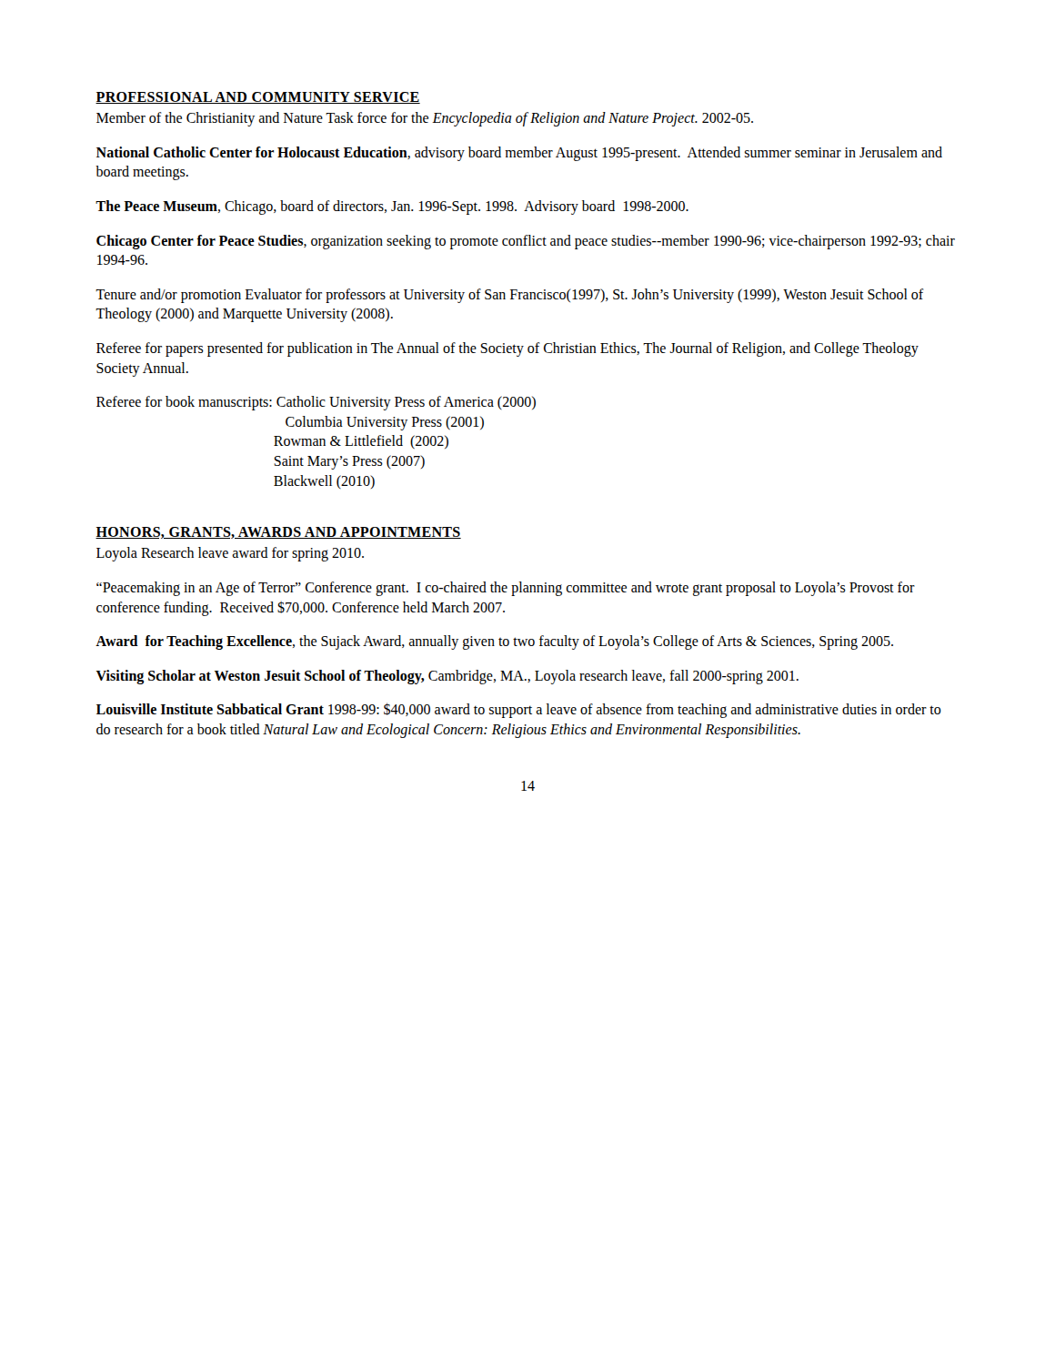PROFESSIONAL AND COMMUNITY SERVICE
Member of the Christianity and Nature Task force for the Encyclopedia of Religion and Nature Project. 2002-05.
National Catholic Center for Holocaust Education, advisory board member August 1995-present. Attended summer seminar in Jerusalem and board meetings.
The Peace Museum, Chicago, board of directors, Jan. 1996-Sept. 1998. Advisory board 1998-2000.
Chicago Center for Peace Studies, organization seeking to promote conflict and peace studies--member 1990-96; vice-chairperson 1992-93; chair 1994-96.
Tenure and/or promotion Evaluator for professors at University of San Francisco(1997), St. John’s University (1999), Weston Jesuit School of Theology (2000) and Marquette University (2008).
Referee for papers presented for publication in The Annual of the Society of Christian Ethics, The Journal of Religion, and College Theology Society Annual.
Referee for book manuscripts: Catholic University Press of America (2000)
Columbia University Press (2001)
Rowman & Littlefield (2002)
Saint Mary’s Press (2007)
Blackwell (2010)
HONORS, GRANTS, AWARDS AND APPOINTMENTS
Loyola Research leave award for spring 2010.
“Peacemaking in an Age of Terror” Conference grant. I co-chaired the planning committee and wrote grant proposal to Loyola’s Provost for conference funding. Received $70,000. Conference held March 2007.
Award for Teaching Excellence, the Sujack Award, annually given to two faculty of Loyola’s College of Arts & Sciences, Spring 2005.
Visiting Scholar at Weston Jesuit School of Theology, Cambridge, MA., Loyola research leave, fall 2000-spring 2001.
Louisville Institute Sabbatical Grant 1998-99: $40,000 award to support a leave of absence from teaching and administrative duties in order to do research for a book titled Natural Law and Ecological Concern: Religious Ethics and Environmental Responsibilities.
14